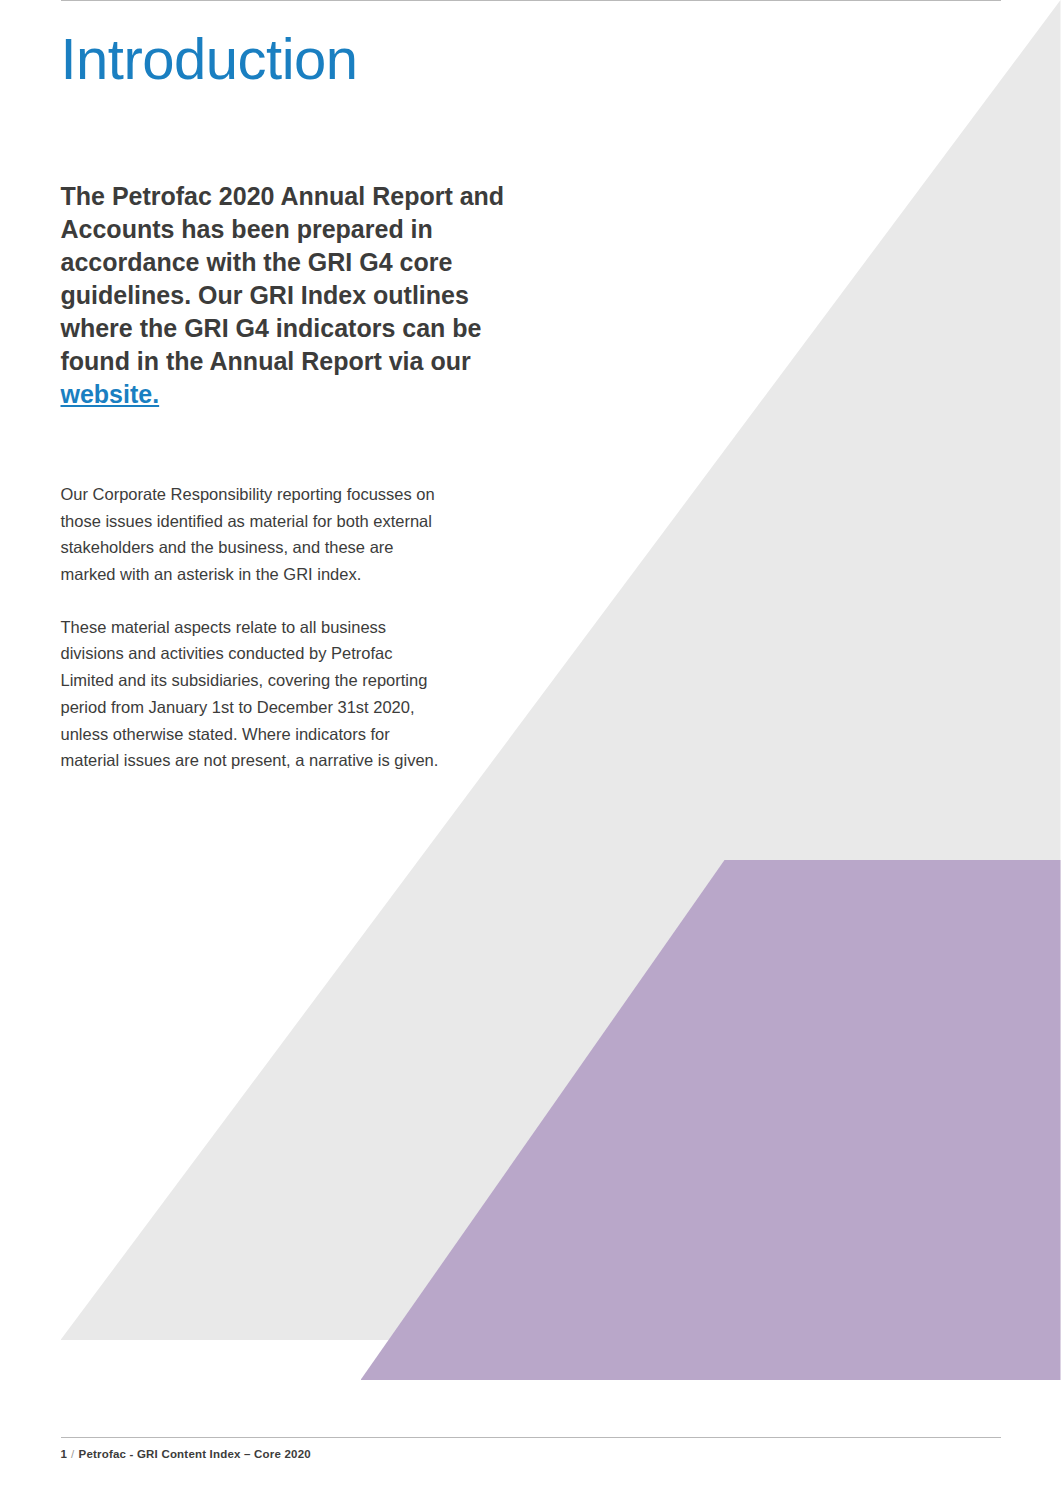Introduction
The Petrofac 2020 Annual Report and Accounts has been prepared in accordance with the GRI G4 core guidelines. Our GRI Index outlines where the GRI G4 indicators can be found in the Annual Report via our website.
Our Corporate Responsibility reporting focusses on those issues identified as material for both external stakeholders and the business, and these are marked with an asterisk in the GRI index.
These material aspects relate to all business divisions and activities conducted by Petrofac Limited and its subsidiaries, covering the reporting period from January 1st to December 31st 2020, unless otherwise stated. Where indicators for material issues are not present, a narrative is given.
1/Petrofac - GRI Content Index – Core 2020